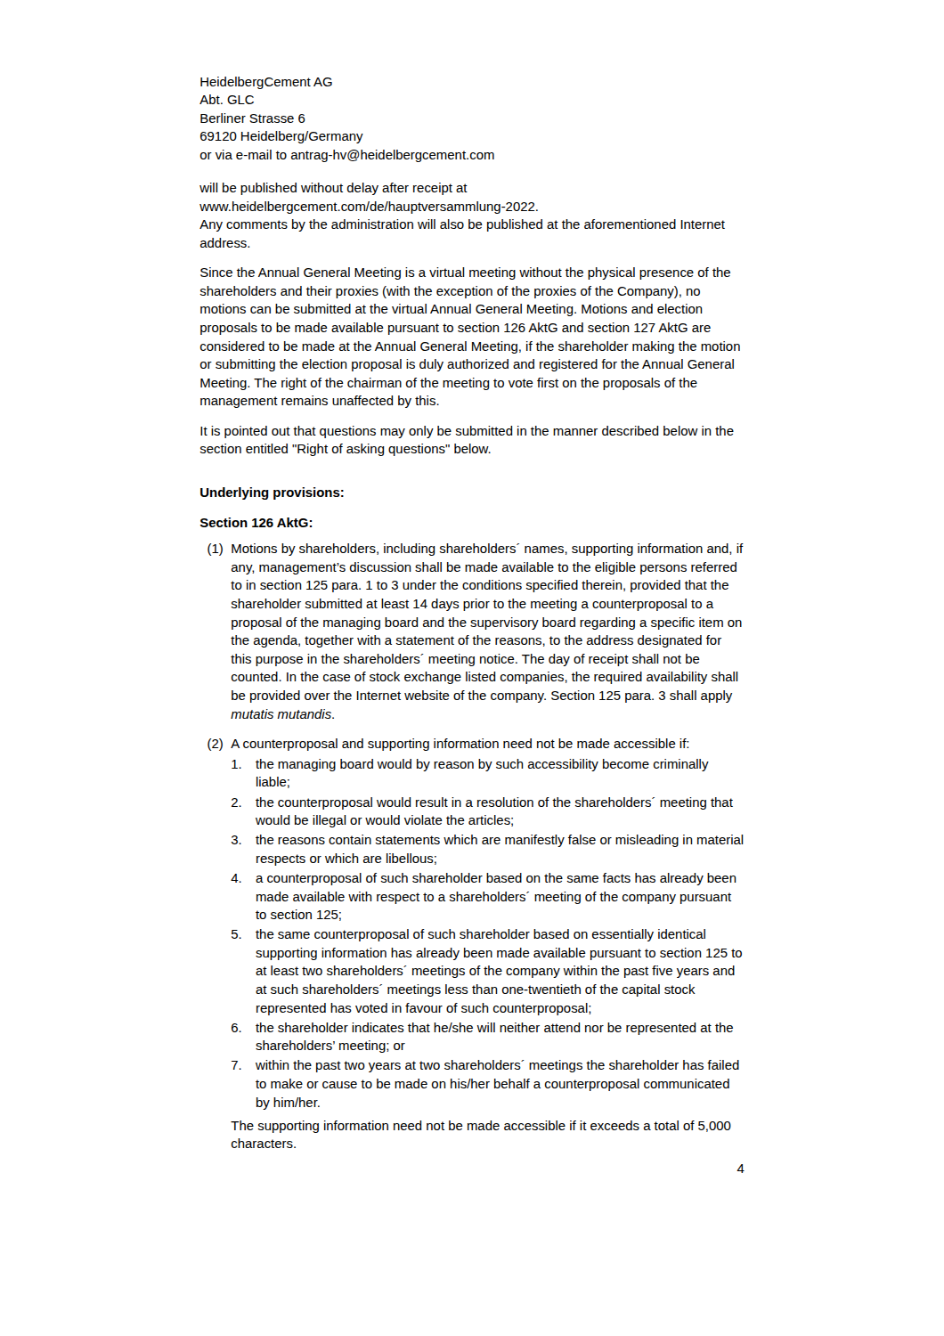HeidelbergCement AG
Abt. GLC
Berliner Strasse 6
69120 Heidelberg/Germany
or via e-mail to antrag-hv@heidelbergcement.com
will be published without delay after receipt at www.heidelbergcement.com/de/hauptversammlung-2022.
Any comments by the administration will also be published at the aforementioned Internet address.
Since the Annual General Meeting is a virtual meeting without the physical presence of the shareholders and their proxies (with the exception of the proxies of the Company), no motions can be submitted at the virtual Annual General Meeting. Motions and election proposals to be made available pursuant to section 126 AktG and section 127 AktG are considered to be made at the Annual General Meeting, if the shareholder making the motion or submitting the election proposal is duly authorized and registered for the Annual General Meeting. The right of the chairman of the meeting to vote first on the proposals of the management remains unaffected by this.
It is pointed out that questions may only be submitted in the manner described below in the section entitled "Right of asking questions" below.
Underlying provisions:
Section 126 AktG:
(1) Motions by shareholders, including shareholders´ names, supporting information and, if any, management’s discussion shall be made available to the eligible persons referred to in section 125 para. 1 to 3 under the conditions specified therein, provided that the shareholder submitted at least 14 days prior to the meeting a counterproposal to a proposal of the managing board and the supervisory board regarding a specific item on the agenda, together with a statement of the reasons, to the address designated for this purpose in the shareholders´ meeting notice. The day of receipt shall not be counted. In the case of stock exchange listed companies, the required availability shall be provided over the Internet website of the company. Section 125 para. 3 shall apply mutatis mutandis.
(2) A counterproposal and supporting information need not be made accessible if:
1. the managing board would by reason by such accessibility become criminally liable;
2. the counterproposal would result in a resolution of the shareholders´ meeting that would be illegal or would violate the articles;
3. the reasons contain statements which are manifestly false or misleading in material respects or which are libellous;
4. a counterproposal of such shareholder based on the same facts has already been made available with respect to a shareholders´ meeting of the company pursuant to section 125;
5. the same counterproposal of such shareholder based on essentially identical supporting information has already been made available pursuant to section 125 to at least two shareholders´ meetings of the company within the past five years and at such shareholders´ meetings less than one-twentieth of the capital stock represented has voted in favour of such counterproposal;
6. the shareholder indicates that he/she will neither attend nor be represented at the shareholders’ meeting; or
7. within the past two years at two shareholders´ meetings the shareholder has failed to make or cause to be made on his/her behalf a counterproposal communicated by him/her.
The supporting information need not be made accessible if it exceeds a total of 5,000 characters.
4